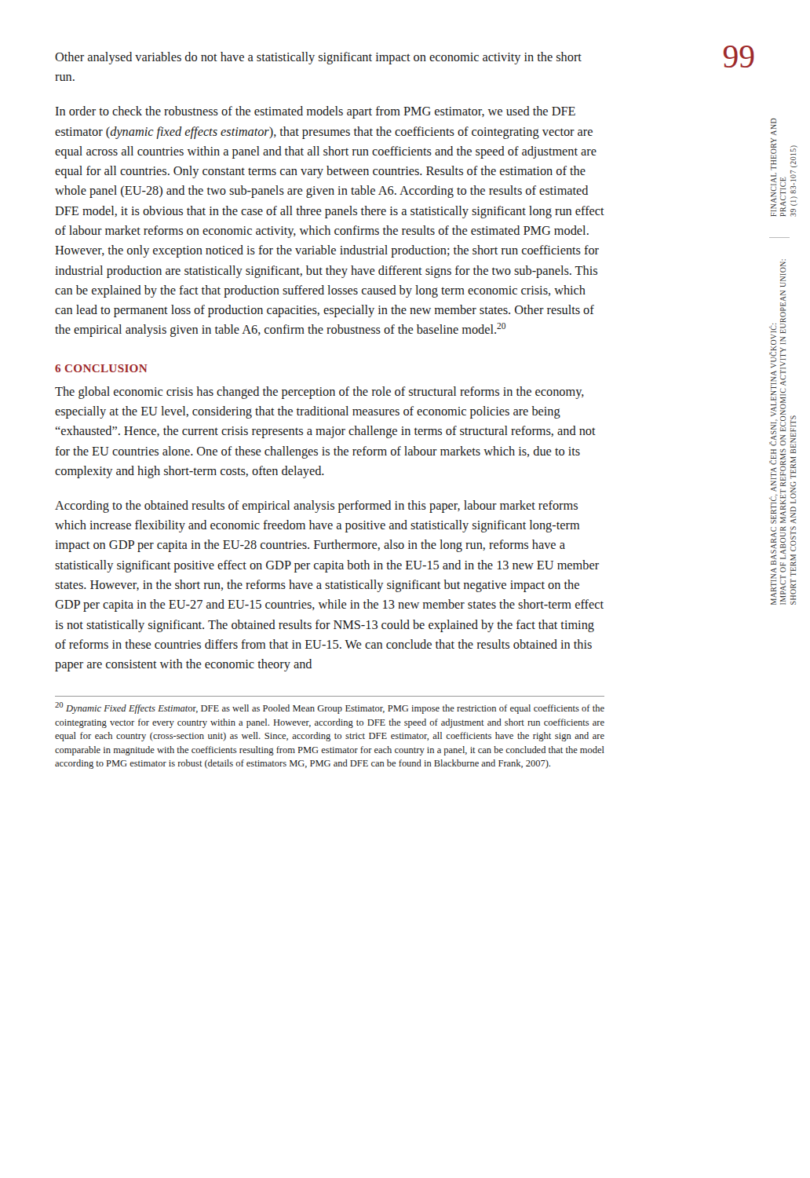99
FINANCIAL THEORY AND
PRACTICE
39 (1) 83-107 (2015)
MARTINA BASARAC SERTIĆ, ANITA ČEH ČASNI, VALENTINA VUČKOVIĆ:
IMPACT OF LABOUR MARKET REFORMS ON ECONOMIC ACTIVITY IN EUROPEAN UNION:
SHORT TERM COSTS AND LONG TERM BENEFITS
Other analysed variables do not have a statistically significant impact on economic activity in the short run.
In order to check the robustness of the estimated models apart from PMG estimator, we used the DFE estimator (dynamic fixed effects estimator), that presumes that the coefficients of cointegrating vector are equal across all countries within a panel and that all short run coefficients and the speed of adjustment are equal for all countries. Only constant terms can vary between countries. Results of the estimation of the whole panel (EU-28) and the two sub-panels are given in table A6. According to the results of estimated DFE model, it is obvious that in the case of all three panels there is a statistically significant long run effect of labour market reforms on economic activity, which confirms the results of the estimated PMG model. However, the only exception noticed is for the variable industrial production; the short run coefficients for industrial production are statistically significant, but they have different signs for the two sub-panels. This can be explained by the fact that production suffered losses caused by long term economic crisis, which can lead to permanent loss of production capacities, especially in the new member states. Other results of the empirical analysis given in table A6, confirm the robustness of the baseline model.20
6 Conclusion
The global economic crisis has changed the perception of the role of structural reforms in the economy, especially at the EU level, considering that the traditional measures of economic policies are being “exhausted”. Hence, the current crisis represents a major challenge in terms of structural reforms, and not for the EU countries alone. One of these challenges is the reform of labour markets which is, due to its complexity and high short-term costs, often delayed.
According to the obtained results of empirical analysis performed in this paper, labour market reforms which increase flexibility and economic freedom have a positive and statistically significant long-term impact on GDP per capita in the EU-28 countries. Furthermore, also in the long run, reforms have a statistically significant positive effect on GDP per capita both in the EU-15 and in the 13 new EU member states. However, in the short run, the reforms have a statistically significant but negative impact on the GDP per capita in the EU-27 and EU-15 countries, while in the 13 new member states the short-term effect is not statistically significant. The obtained results for NMS-13 could be explained by the fact that timing of reforms in these countries differs from that in EU-15. We can conclude that the results obtained in this paper are consistent with the economic theory and
20 Dynamic Fixed Effects Estimator, DFE as well as Pooled Mean Group Estimator, PMG impose the restriction of equal coefficients of the cointegrating vector for every country within a panel. However, according to DFE the speed of adjustment and short run coefficients are equal for each country (cross-section unit) as well. Since, according to strict DFE estimator, all coefficients have the right sign and are comparable in magnitude with the coefficients resulting from PMG estimator for each country in a panel, it can be concluded that the model according to PMG estimator is robust (details of estimators MG, PMG and DFE can be found in Blackburne and Frank, 2007).